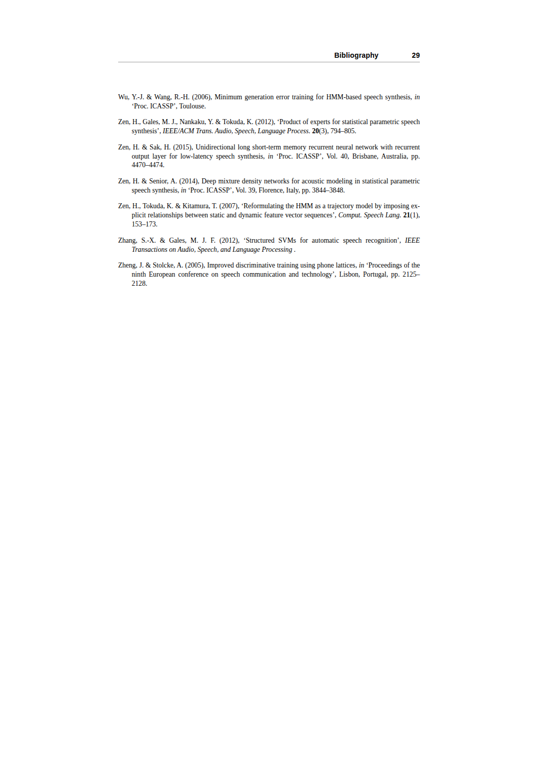Bibliography 29
Wu, Y.-J. & Wang, R.-H. (2006), Minimum generation error training for HMM-based speech synthesis, in ‘Proc. ICASSP’, Toulouse.
Zen, H., Gales, M. J., Nankaku, Y. & Tokuda, K. (2012), ‘Product of experts for statistical parametric speech synthesis’, IEEE/ACM Trans. Audio, Speech, Language Process. 20(3), 794–805.
Zen, H. & Sak, H. (2015), Unidirectional long short-term memory recurrent neural network with recurrent output layer for low-latency speech synthesis, in ‘Proc. ICASSP’, Vol. 40, Brisbane, Australia, pp. 4470–4474.
Zen, H. & Senior, A. (2014), Deep mixture density networks for acoustic modeling in statistical parametric speech synthesis, in ‘Proc. ICASSP’, Vol. 39, Florence, Italy, pp. 3844–3848.
Zen, H., Tokuda, K. & Kitamura, T. (2007), ‘Reformulating the HMM as a trajectory model by imposing explicit relationships between static and dynamic feature vector sequences’, Comput. Speech Lang. 21(1), 153–173.
Zhang, S.-X. & Gales, M. J. F. (2012), ‘Structured SVMs for automatic speech recognition’, IEEE Transactions on Audio, Speech, and Language Processing .
Zheng, J. & Stolcke, A. (2005), Improved discriminative training using phone lattices, in ‘Proceedings of the ninth European conference on speech communication and technology’, Lisbon, Portugal, pp. 2125–2128.